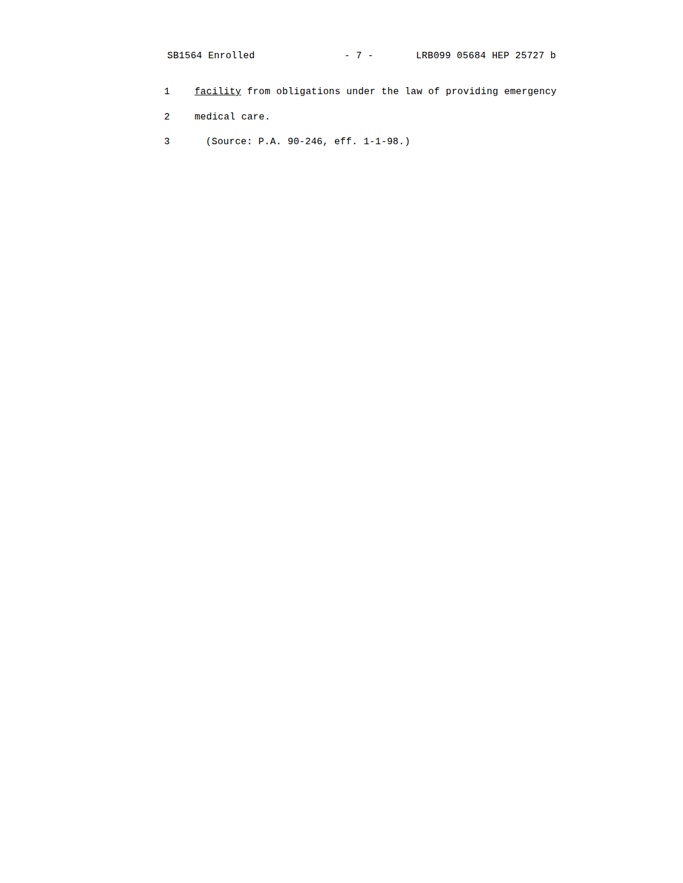SB1564 Enrolled- 7 -LRB099 05684 HEP 25727 b
1 facility from obligations under the law of providing emergency
2 medical care.
3 (Source: P.A. 90-246, eff. 1-1-98.)